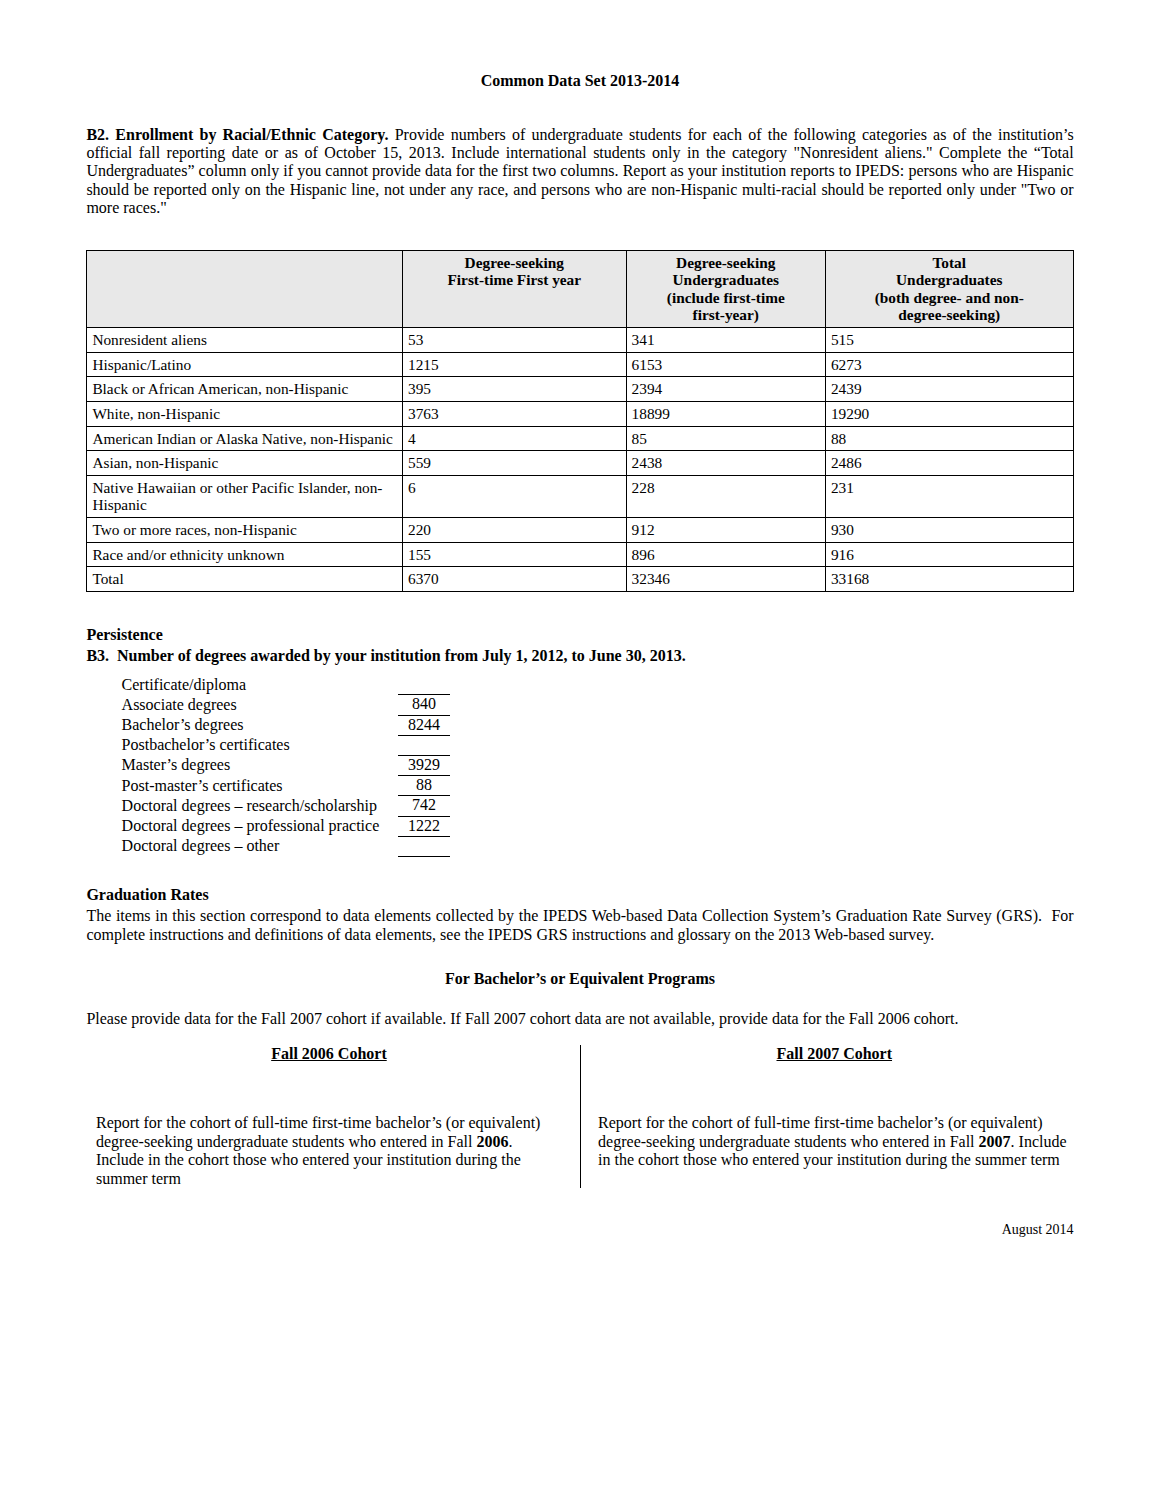Common Data Set 2013-2014
B2. Enrollment by Racial/Ethnic Category. Provide numbers of undergraduate students for each of the following categories as of the institution’s official fall reporting date or as of October 15, 2013. Include international students only in the category "Nonresident aliens." Complete the “Total Undergraduates” column only if you cannot provide data for the first two columns. Report as your institution reports to IPEDS: persons who are Hispanic should be reported only on the Hispanic line, not under any race, and persons who are non-Hispanic multi-racial should be reported only under "Two or more races."
| | Degree-seeking First-time First year | Degree-seeking Undergraduates (include first-time first-year) | Total Undergraduates (both degree- and non- degree-seeking) |
| --- | --- | --- | --- |
| Nonresident aliens | 53 | 341 | 515 |
| Hispanic/Latino | 1215 | 6153 | 6273 |
| Black or African American, non-Hispanic | 395 | 2394 | 2439 |
| White, non-Hispanic | 3763 | 18899 | 19290 |
| American Indian or Alaska Native, non-Hispanic | 4 | 85 | 88 |
| Asian, non-Hispanic | 559 | 2438 | 2486 |
| Native Hawaiian or other Pacific Islander, non-Hispanic | 6 | 228 | 231 |
| Two or more races, non-Hispanic | 220 | 912 | 930 |
| Race and/or ethnicity unknown | 155 | 896 | 916 |
| Total | 6370 | 32346 | 33168 |
Persistence
B3. Number of degrees awarded by your institution from July 1, 2012, to June 30, 2013.
| Certificate/diploma | |
| Associate degrees | 840 |
| Bachelor’s degrees | 8244 |
| Postbachelor’s certificates | |
| Master’s degrees | 3929 |
| Post-master’s certificates | 88 |
| Doctoral degrees – research/scholarship | 742 |
| Doctoral degrees – professional practice | 1222 |
| Doctoral degrees – other | |
Graduation Rates
The items in this section correspond to data elements collected by the IPEDS Web-based Data Collection System’s Graduation Rate Survey (GRS). For complete instructions and definitions of data elements, see the IPEDS GRS instructions and glossary on the 2013 Web-based survey.
For Bachelor’s or Equivalent Programs
Please provide data for the Fall 2007 cohort if available. If Fall 2007 cohort data are not available, provide data for the Fall 2006 cohort.
| Fall 2006 Cohort Report for the cohort of full-time first-time bachelor’s (or equivalent) degree-seeking undergraduate students who entered in Fall 2006 . Include in the cohort those who entered your institution during the summer term | Fall 2007 Cohort Report for the cohort of full-time first-time bachelor’s (or equivalent) degree-seeking undergraduate students who entered in Fall 2007 . Include in the cohort those who entered your institution during the summer term |
August 2014